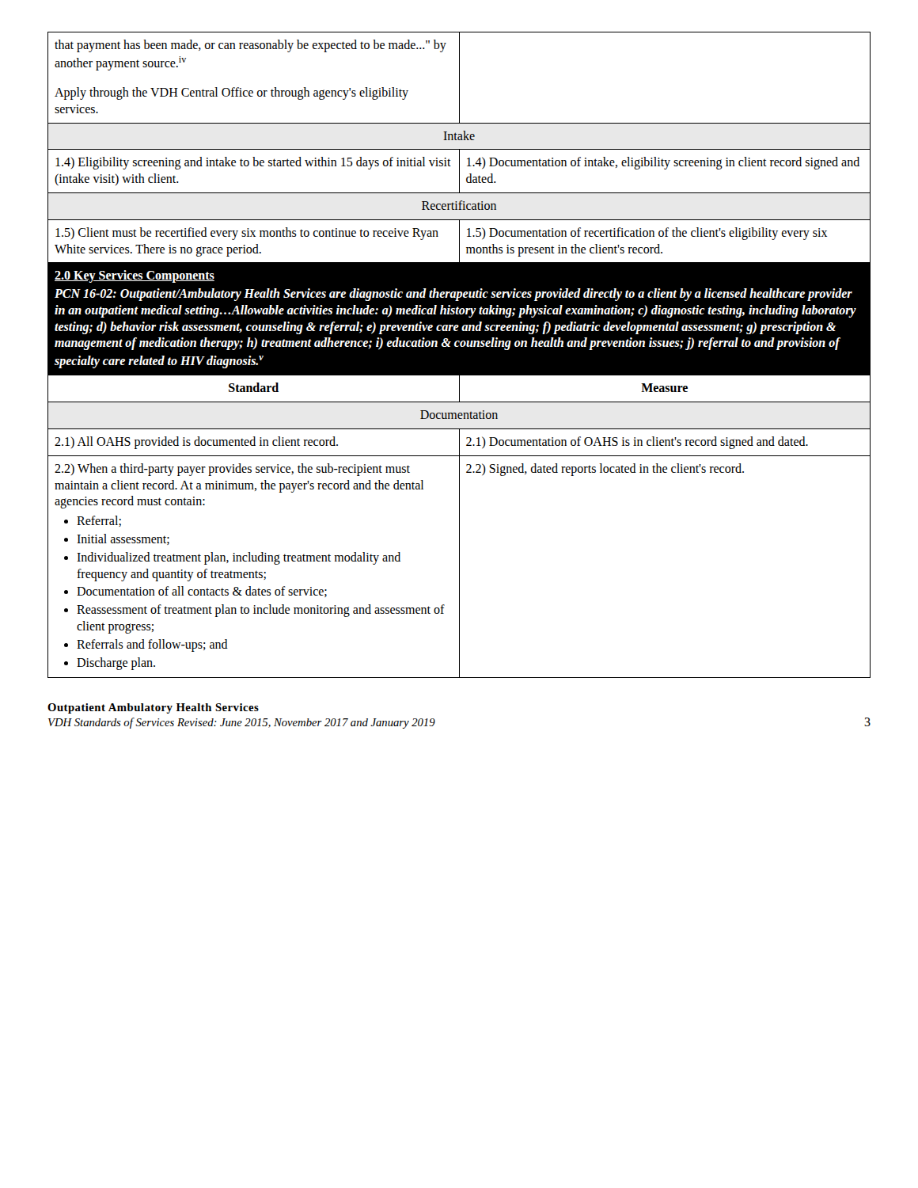| that payment has been made, or can reasonably be expected to be made..." by another payment source. iv Apply through the VDH Central Office or through agency's eligibility services. | |
| Intake |
| 1.4) Eligibility screening and intake to be started within 15 days of initial visit (intake visit) with client. | 1.4) Documentation of intake, eligibility screening in client record signed and dated. |
| Recertification |
| 1.5) Client must be recertified every six months to continue to receive Ryan White services. There is no grace period. | 1.5) Documentation of recertification of the client's eligibility every six months is present in the client's record. |
| 2.0 Key Services Components PCN 16-02: Outpatient/Ambulatory Health Services are diagnostic and therapeutic services provided directly to a client by a licensed healthcare provider in an outpatient medical setting…Allowable activities include: a) medical history taking; physical examination; c) diagnostic testing, including laboratory testing; d) behavior risk assessment, counseling & referral; e) preventive care and screening; f) pediatric developmental assessment; g) prescription & management of medication therapy; h) treatment adherence; i) education & counseling on health and prevention issues; j) referral to and provision of specialty care related to HIV diagnosis. v |
| Standard | Measure |
| Documentation |
| 2.1) All OAHS provided is documented in client record. | 2.1) Documentation of OAHS is in client's record signed and dated. |
| 2.2) When a third-party payer provides service, the sub-recipient must maintain a client record. At a minimum, the payer's record and the dental agencies record must contain: Referral; Initial assessment; Individualized treatment plan, including treatment modality and frequency and quantity of treatments; Documentation of all contacts & dates of service; Reassessment of treatment plan to include monitoring and assessment of client progress; Referrals and follow-ups; and Discharge plan. | 2.2) Signed, dated reports located in the client's record. |
Outpatient Ambulatory Health Services
VDH Standards of Services Revised: June 2015, November 2017 and January 2019
3